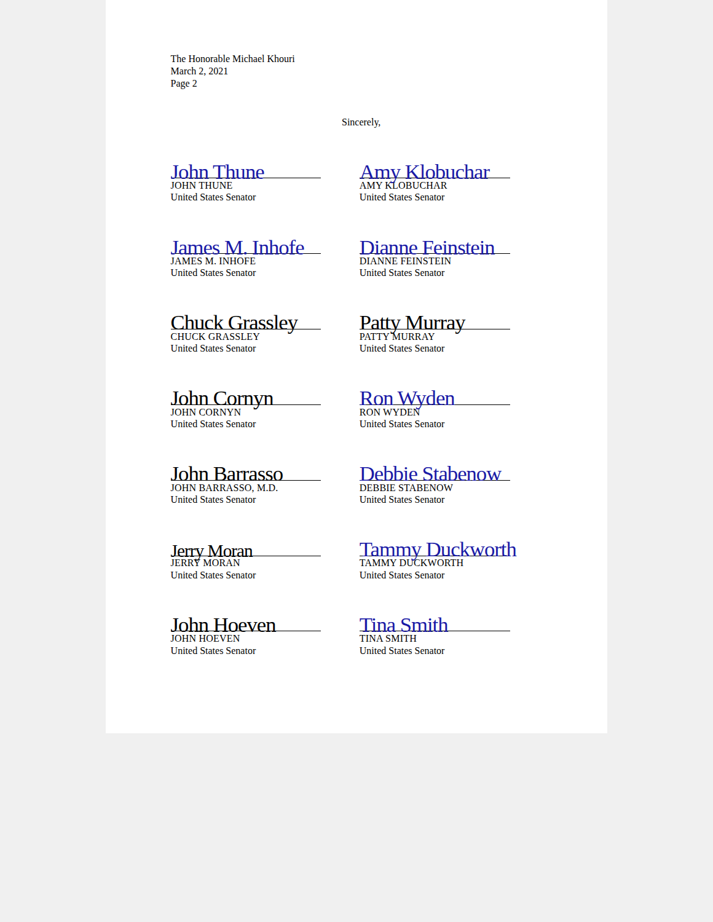The Honorable Michael Khouri
March 2, 2021
Page 2
Sincerely,
| John Thune John Thune United States Senator | Amy Klobuchar Amy Klobuchar United States Senator |
| James M. Inhofe James M. Inhofe United States Senator | Dianne Feinstein Dianne Feinstein United States Senator |
| Chuck Grassley Chuck Grassley United States Senator | Patty Murray Patty Murray United States Senator |
| John Cornyn John Cornyn United States Senator | Ron Wyden Ron Wyden United States Senator |
| John Barrasso John Barrasso, M.D. United States Senator | Debbie Stabenow Debbie Stabenow United States Senator |
| Jerry Moran Jerry Moran United States Senator | Tammy Duckworth Tammy Duckworth United States Senator |
| John Hoeven John Hoeven United States Senator | Tina Smith Tina Smith United States Senator |